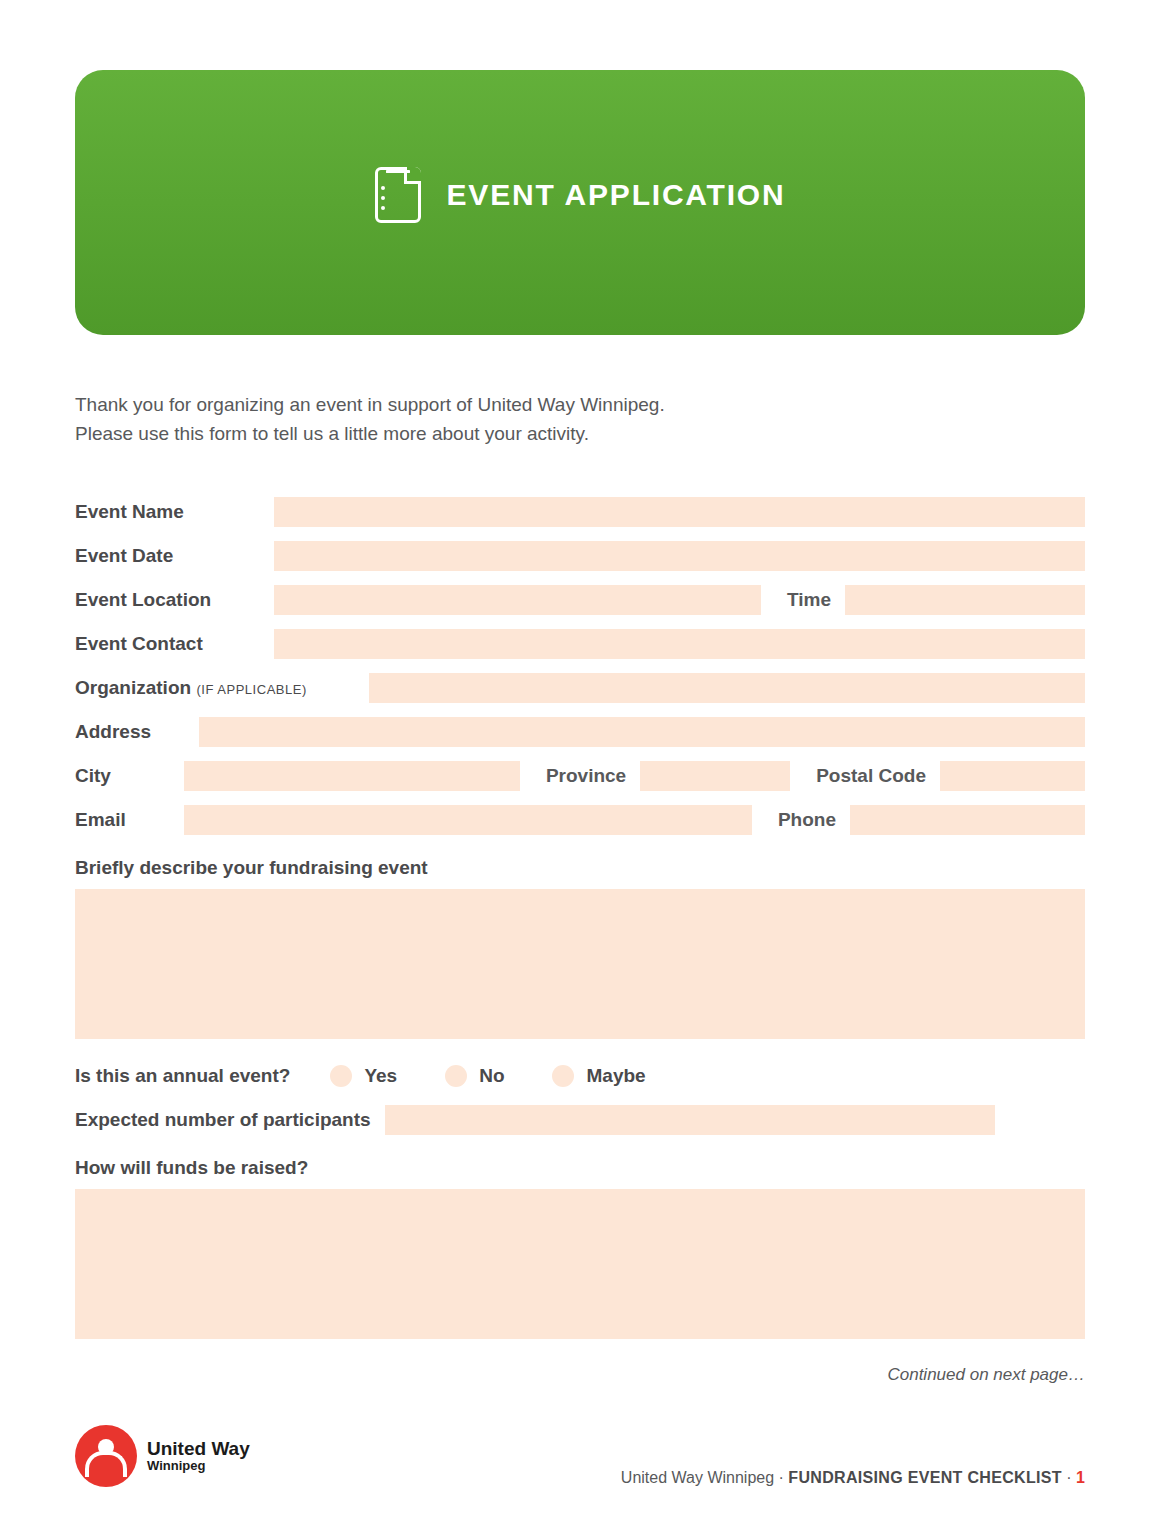EVENT APPLICATION
Thank you for organizing an event in support of United Way Winnipeg.
Please use this form to tell us a little more about your activity.
Event Name
Event Date
Event Location Time
Event Contact
Organization (IF APPLICABLE)
Address
City Province Postal Code
Email Phone
Briefly describe your fundraising event
Is this an annual event? Yes No Maybe
Expected number of participants
How will funds be raised?
Continued on next page…
United Way Winnipeg
United Way Winnipeg · FUNDRAISING EVENT CHECKLIST · 1